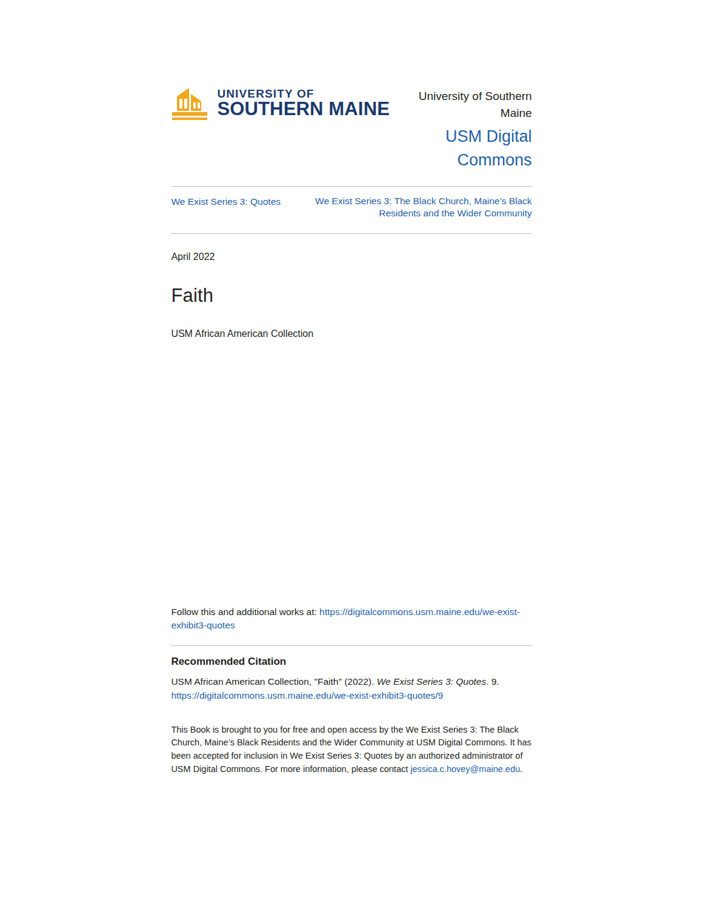UNIVERSITY OF SOUTHERN MAINE
University of Southern Maine
USM Digital Commons
We Exist Series 3: Quotes
We Exist Series 3: The Black Church, Maine’s Black Residents and the Wider Community
April 2022
Faith
USM African American Collection
Follow this and additional works at: https://digitalcommons.usm.maine.edu/we-exist-exhibit3-quotes
Recommended Citation
USM African American Collection, "Faith" (2022). We Exist Series 3: Quotes. 9.
https://digitalcommons.usm.maine.edu/we-exist-exhibit3-quotes/9
This Book is brought to you for free and open access by the We Exist Series 3: The Black Church, Maine’s Black Residents and the Wider Community at USM Digital Commons. It has been accepted for inclusion in We Exist Series 3: Quotes by an authorized administrator of USM Digital Commons. For more information, please contact jessica.c.hovey@maine.edu.